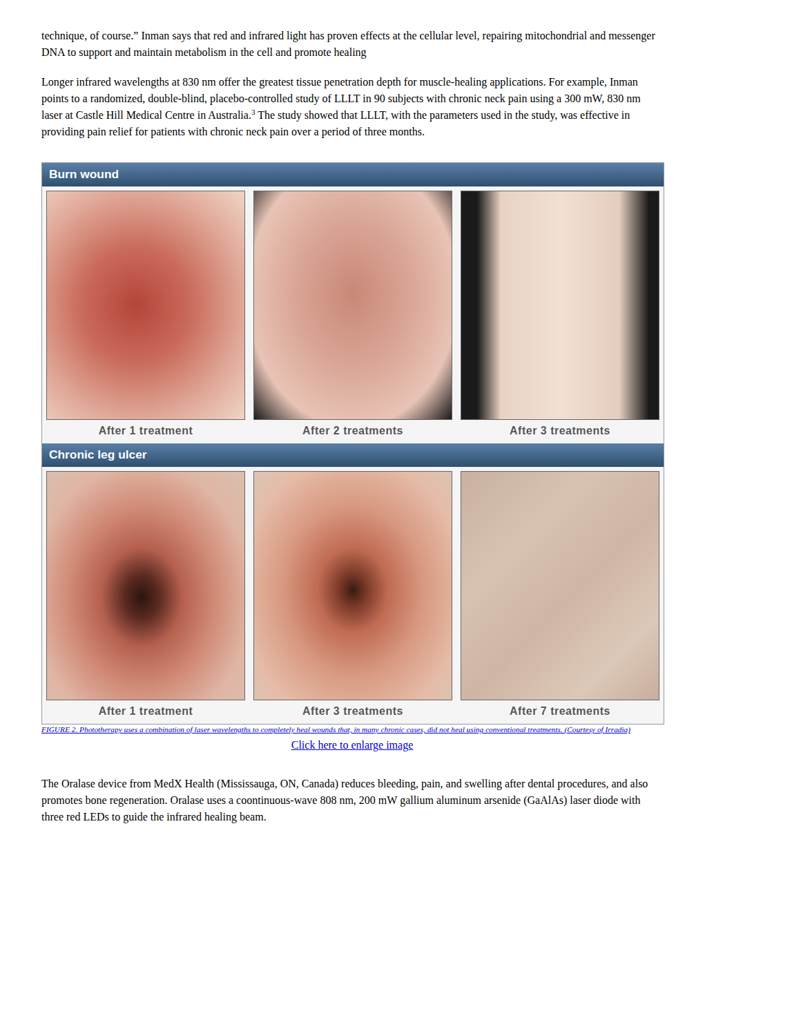technique, of course.” Inman says that red and infrared light has proven effects at the cellular level, repairing mitochondrial and messenger DNA to support and maintain metabolism in the cell and promote healing
Longer infrared wavelengths at 830 nm offer the greatest tissue penetration depth for muscle-healing applications. For example, Inman points to a randomized, double-blind, placebo-controlled study of LLLT in 90 subjects with chronic neck pain using a 300 mW, 830 nm laser at Castle Hill Medical Centre in Australia.3 The study showed that LLLT, with the parameters used in the study, was effective in providing pain relief for patients with chronic neck pain over a period of three months.
Burn wound
After 1 treatment
After 2 treatments
After 3 treatments
Chronic leg ulcer
After 1 treatment
After 3 treatments
After 7 treatments
FIGURE 2. Phototherapy uses a combination of laser wavelengths to completely heal wounds that, in many chronic cases, did not heal using conventional treatments. (Courtesy of Irradia)
Click here to enlarge image
The Oralase device from MedX Health (Mississauga, ON, Canada) reduces bleeding, pain, and swelling after dental procedures, and also promotes bone regeneration. Oralase uses a coontinuous-wave 808 nm, 200 mW gallium aluminum arsenide (GaAlAs) laser diode with three red LEDs to guide the infrared healing beam.